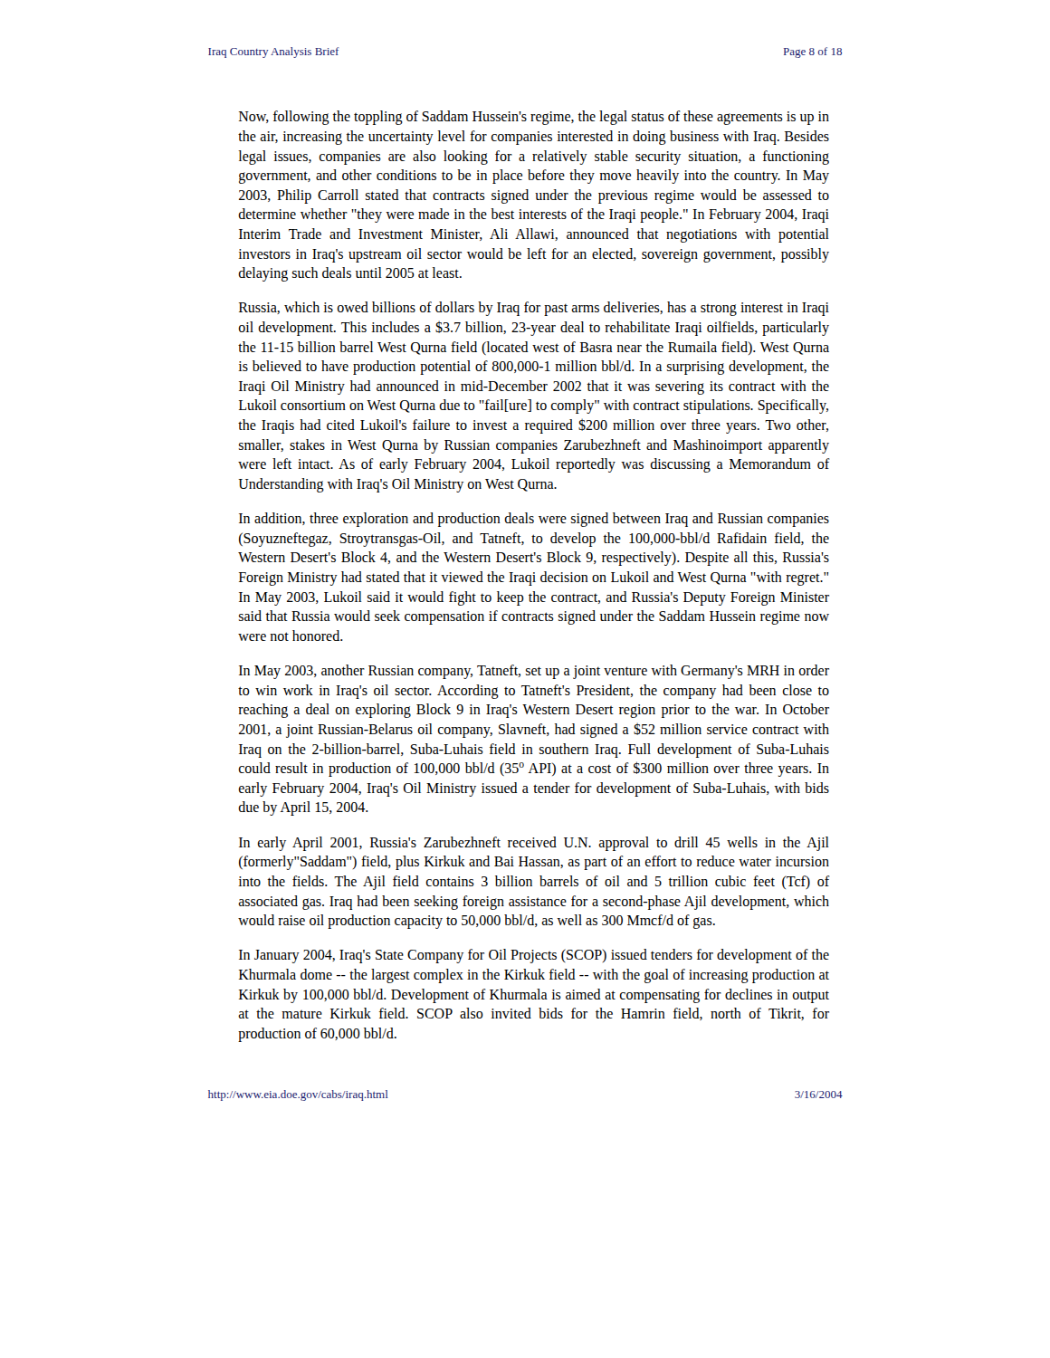Iraq Country Analysis Brief
Page 8 of 18
Now, following the toppling of Saddam Hussein's regime, the legal status of these agreements is up in the air, increasing the uncertainty level for companies interested in doing business with Iraq. Besides legal issues, companies are also looking for a relatively stable security situation, a functioning government, and other conditions to be in place before they move heavily into the country. In May 2003, Philip Carroll stated that contracts signed under the previous regime would be assessed to determine whether "they were made in the best interests of the Iraqi people." In February 2004, Iraqi Interim Trade and Investment Minister, Ali Allawi, announced that negotiations with potential investors in Iraq's upstream oil sector would be left for an elected, sovereign government, possibly delaying such deals until 2005 at least.
Russia, which is owed billions of dollars by Iraq for past arms deliveries, has a strong interest in Iraqi oil development. This includes a $3.7 billion, 23-year deal to rehabilitate Iraqi oilfields, particularly the 11-15 billion barrel West Qurna field (located west of Basra near the Rumaila field). West Qurna is believed to have production potential of 800,000-1 million bbl/d. In a surprising development, the Iraqi Oil Ministry had announced in mid-December 2002 that it was severing its contract with the Lukoil consortium on West Qurna due to "fail[ure] to comply" with contract stipulations. Specifically, the Iraqis had cited Lukoil's failure to invest a required $200 million over three years. Two other, smaller, stakes in West Qurna by Russian companies Zarubezhneft and Mashinoimport apparently were left intact. As of early February 2004, Lukoil reportedly was discussing a Memorandum of Understanding with Iraq's Oil Ministry on West Qurna.
In addition, three exploration and production deals were signed between Iraq and Russian companies (Soyuzneftegaz, Stroytransgas-Oil, and Tatneft, to develop the 100,000-bbl/d Rafidain field, the Western Desert's Block 4, and the Western Desert's Block 9, respectively). Despite all this, Russia's Foreign Ministry had stated that it viewed the Iraqi decision on Lukoil and West Qurna "with regret." In May 2003, Lukoil said it would fight to keep the contract, and Russia's Deputy Foreign Minister said that Russia would seek compensation if contracts signed under the Saddam Hussein regime now were not honored.
In May 2003, another Russian company, Tatneft, set up a joint venture with Germany's MRH in order to win work in Iraq's oil sector. According to Tatneft's President, the company had been close to reaching a deal on exploring Block 9 in Iraq's Western Desert region prior to the war. In October 2001, a joint Russian-Belarus oil company, Slavneft, had signed a $52 million service contract with Iraq on the 2-billion-barrel, Suba-Luhais field in southern Iraq. Full development of Suba-Luhais could result in production of 100,000 bbl/d (35o API) at a cost of $300 million over three years. In early February 2004, Iraq's Oil Ministry issued a tender for development of Suba-Luhais, with bids due by April 15, 2004.
In early April 2001, Russia's Zarubezhneft received U.N. approval to drill 45 wells in the Ajil (formerly"Saddam") field, plus Kirkuk and Bai Hassan, as part of an effort to reduce water incursion into the fields. The Ajil field contains 3 billion barrels of oil and 5 trillion cubic feet (Tcf) of associated gas. Iraq had been seeking foreign assistance for a second-phase Ajil development, which would raise oil production capacity to 50,000 bbl/d, as well as 300 Mmcf/d of gas.
In January 2004, Iraq's State Company for Oil Projects (SCOP) issued tenders for development of the Khurmala dome -- the largest complex in the Kirkuk field -- with the goal of increasing production at Kirkuk by 100,000 bbl/d. Development of Khurmala is aimed at compensating for declines in output at the mature Kirkuk field. SCOP also invited bids for the Hamrin field, north of Tikrit, for production of 60,000 bbl/d.
http://www.eia.doe.gov/cabs/iraq.html
3/16/2004